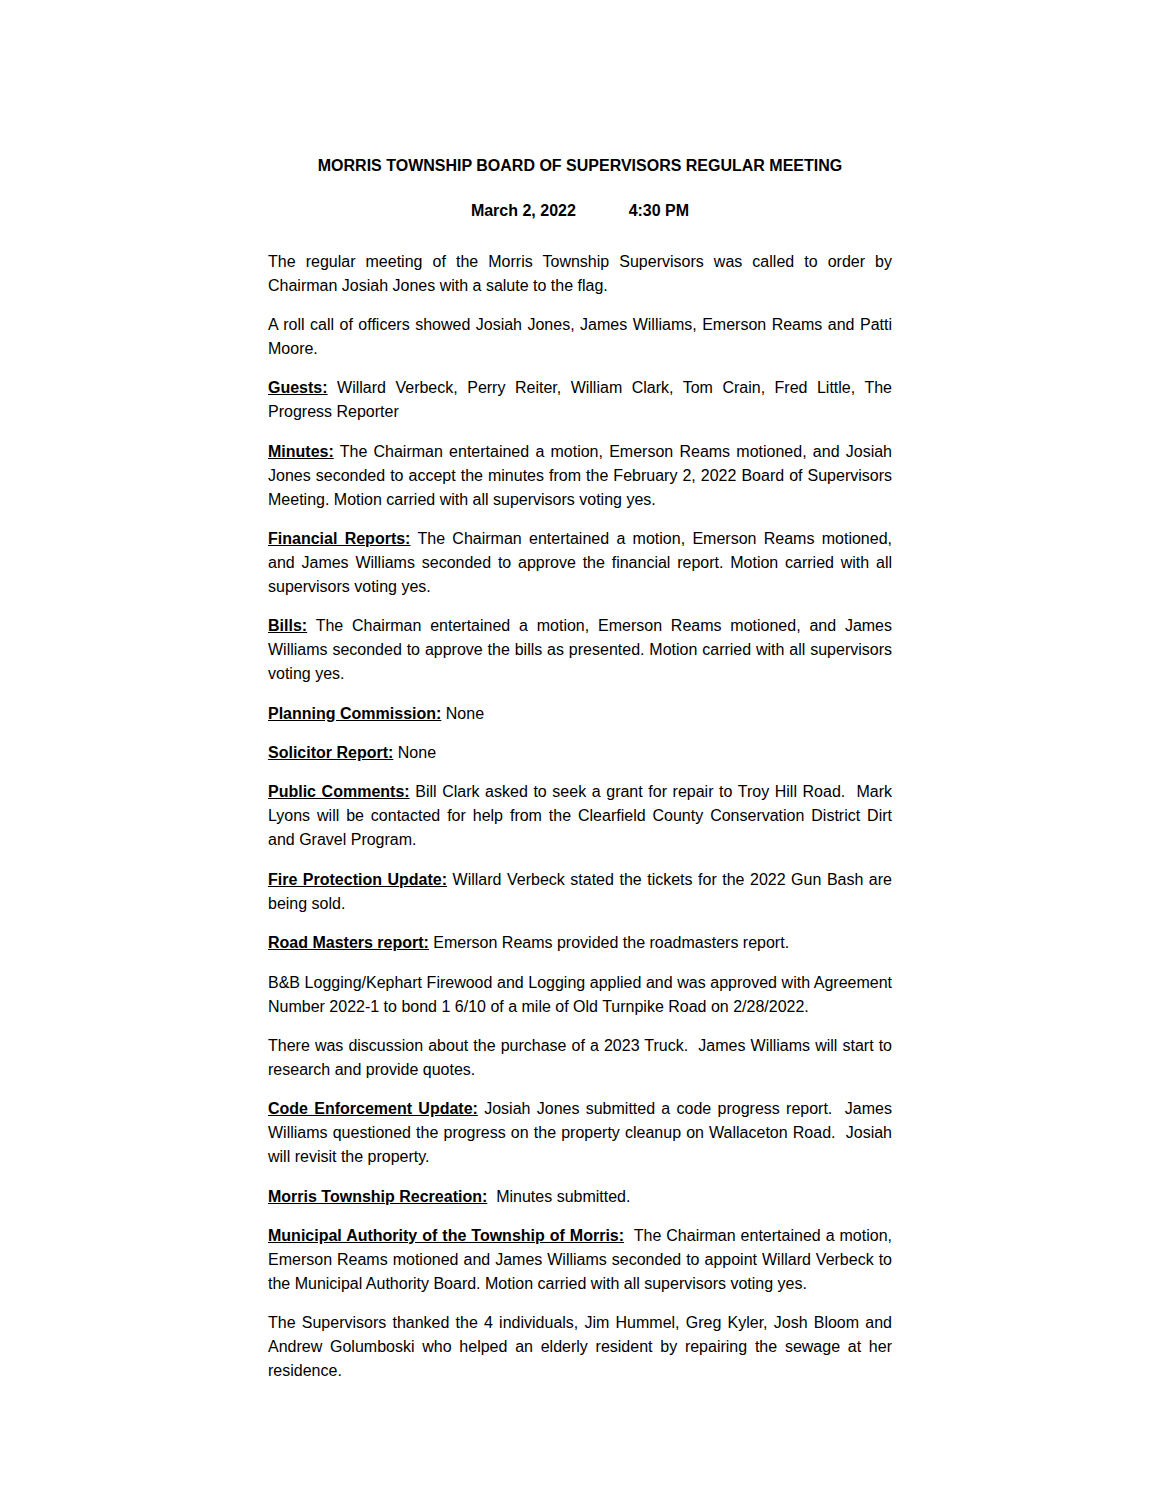MORRIS TOWNSHIP BOARD OF SUPERVISORS REGULAR MEETING
March 2, 2022 4:30 PM
The regular meeting of the Morris Township Supervisors was called to order by Chairman Josiah Jones with a salute to the flag.
A roll call of officers showed Josiah Jones, James Williams, Emerson Reams and Patti Moore.
Guests: Willard Verbeck, Perry Reiter, William Clark, Tom Crain, Fred Little, The Progress Reporter
Minutes: The Chairman entertained a motion, Emerson Reams motioned, and Josiah Jones seconded to accept the minutes from the February 2, 2022 Board of Supervisors Meeting. Motion carried with all supervisors voting yes.
Financial Reports: The Chairman entertained a motion, Emerson Reams motioned, and James Williams seconded to approve the financial report. Motion carried with all supervisors voting yes.
Bills: The Chairman entertained a motion, Emerson Reams motioned, and James Williams seconded to approve the bills as presented. Motion carried with all supervisors voting yes.
Planning Commission: None
Solicitor Report: None
Public Comments: Bill Clark asked to seek a grant for repair to Troy Hill Road. Mark Lyons will be contacted for help from the Clearfield County Conservation District Dirt and Gravel Program.
Fire Protection Update: Willard Verbeck stated the tickets for the 2022 Gun Bash are being sold.
Road Masters report: Emerson Reams provided the roadmasters report.
B&B Logging/Kephart Firewood and Logging applied and was approved with Agreement Number 2022-1 to bond 1 6/10 of a mile of Old Turnpike Road on 2/28/2022.
There was discussion about the purchase of a 2023 Truck. James Williams will start to research and provide quotes.
Code Enforcement Update: Josiah Jones submitted a code progress report. James Williams questioned the progress on the property cleanup on Wallaceton Road. Josiah will revisit the property.
Morris Township Recreation: Minutes submitted.
Municipal Authority of the Township of Morris: The Chairman entertained a motion, Emerson Reams motioned and James Williams seconded to appoint Willard Verbeck to the Municipal Authority Board. Motion carried with all supervisors voting yes.
The Supervisors thanked the 4 individuals, Jim Hummel, Greg Kyler, Josh Bloom and Andrew Golumboski who helped an elderly resident by repairing the sewage at her residence.